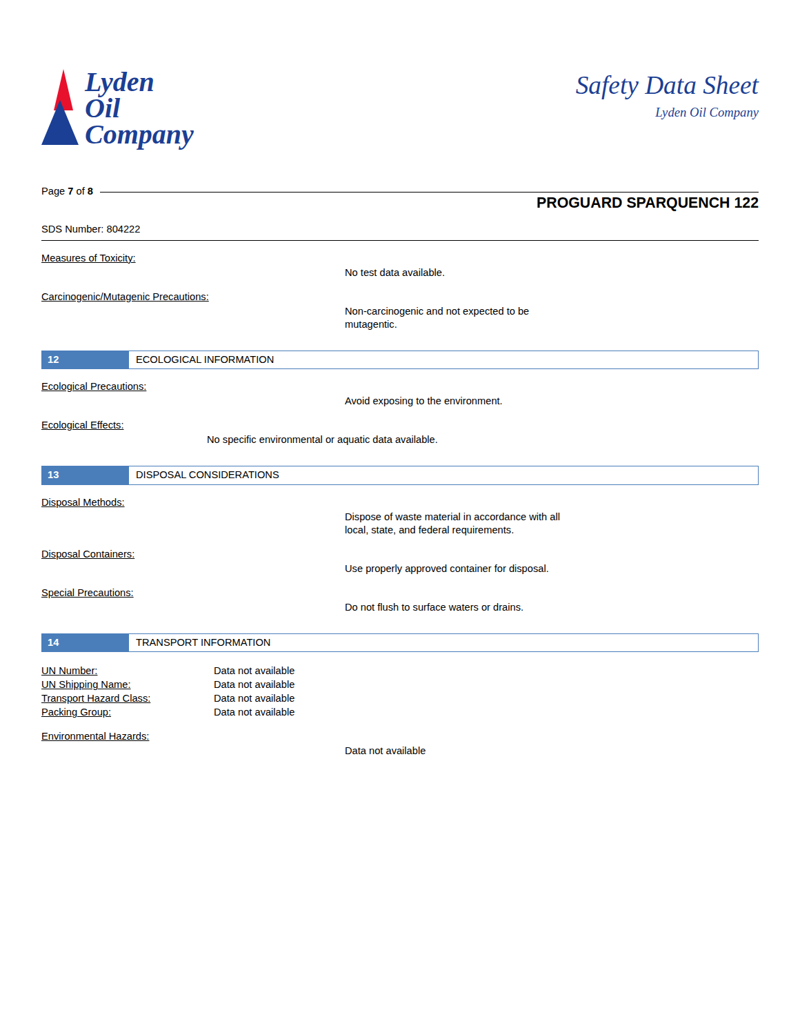Lyden
Oil
Company
Safety Data Sheet
Lyden Oil Company
Page 7 of 8
PROGUARD SPARQUENCH 122
SDS Number: 804222
Measures of Toxicity:
No test data available.
Carcinogenic/Mutagenic Precautions:
Non-carcinogenic and not expected to be
mutagentic.
12
ECOLOGICAL INFORMATION
Ecological Precautions:
Avoid exposing to the environment.
Ecological Effects:
No specific environmental or aquatic data available.
13
DISPOSAL CONSIDERATIONS
Disposal Methods:
Dispose of waste material in accordance with all
local, state, and federal requirements.
Disposal Containers:
Use properly approved container for disposal.
Special Precautions:
Do not flush to surface waters or drains.
14
TRANSPORT INFORMATION
UN Number:
Data not available
UN Shipping Name:
Data not available
Transport Hazard Class:
Data not available
Packing Group:
Data not available
Environmental Hazards:
Data not available